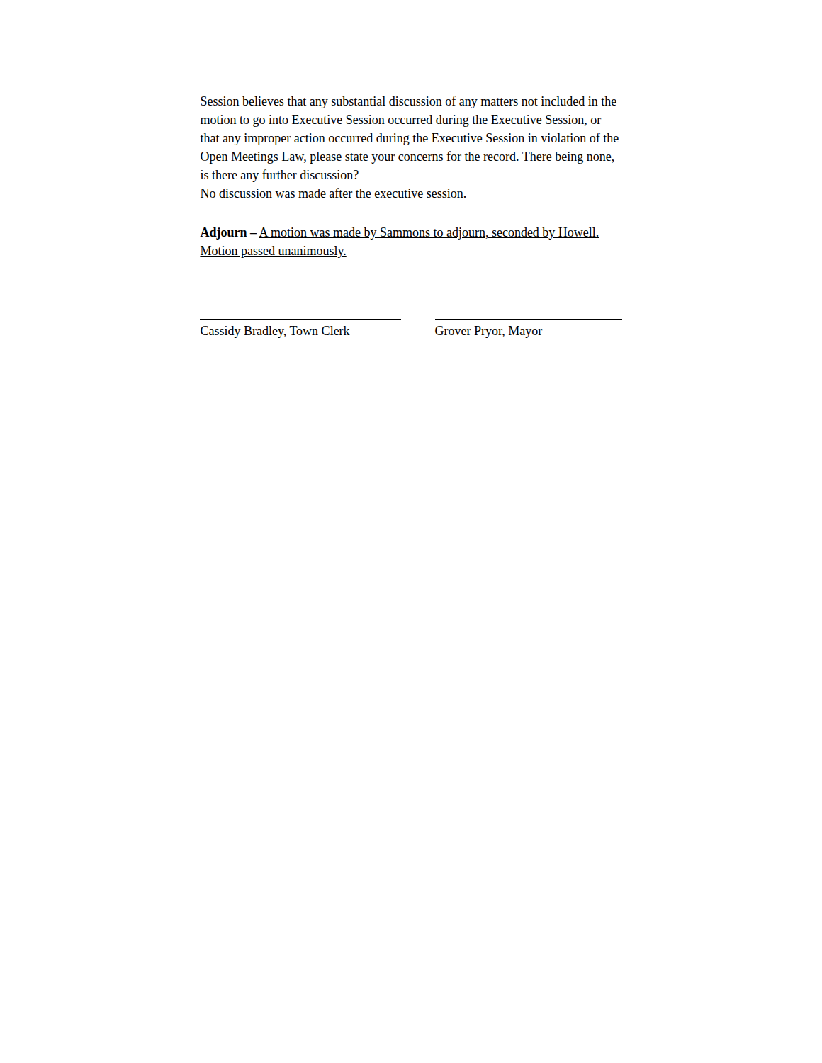Session believes that any substantial discussion of any matters not included in the motion to go into Executive Session occurred during the Executive Session, or that any improper action occurred during the Executive Session in violation of the Open Meetings Law, please state your concerns for the record. There being none, is there any further discussion?
No discussion was made after the executive session.
Adjourn – A motion was made by Sammons to adjourn, seconded by Howell. Motion passed unanimously.
| Cassidy Bradley, Town Clerk | | Grover Pryor, Mayor |